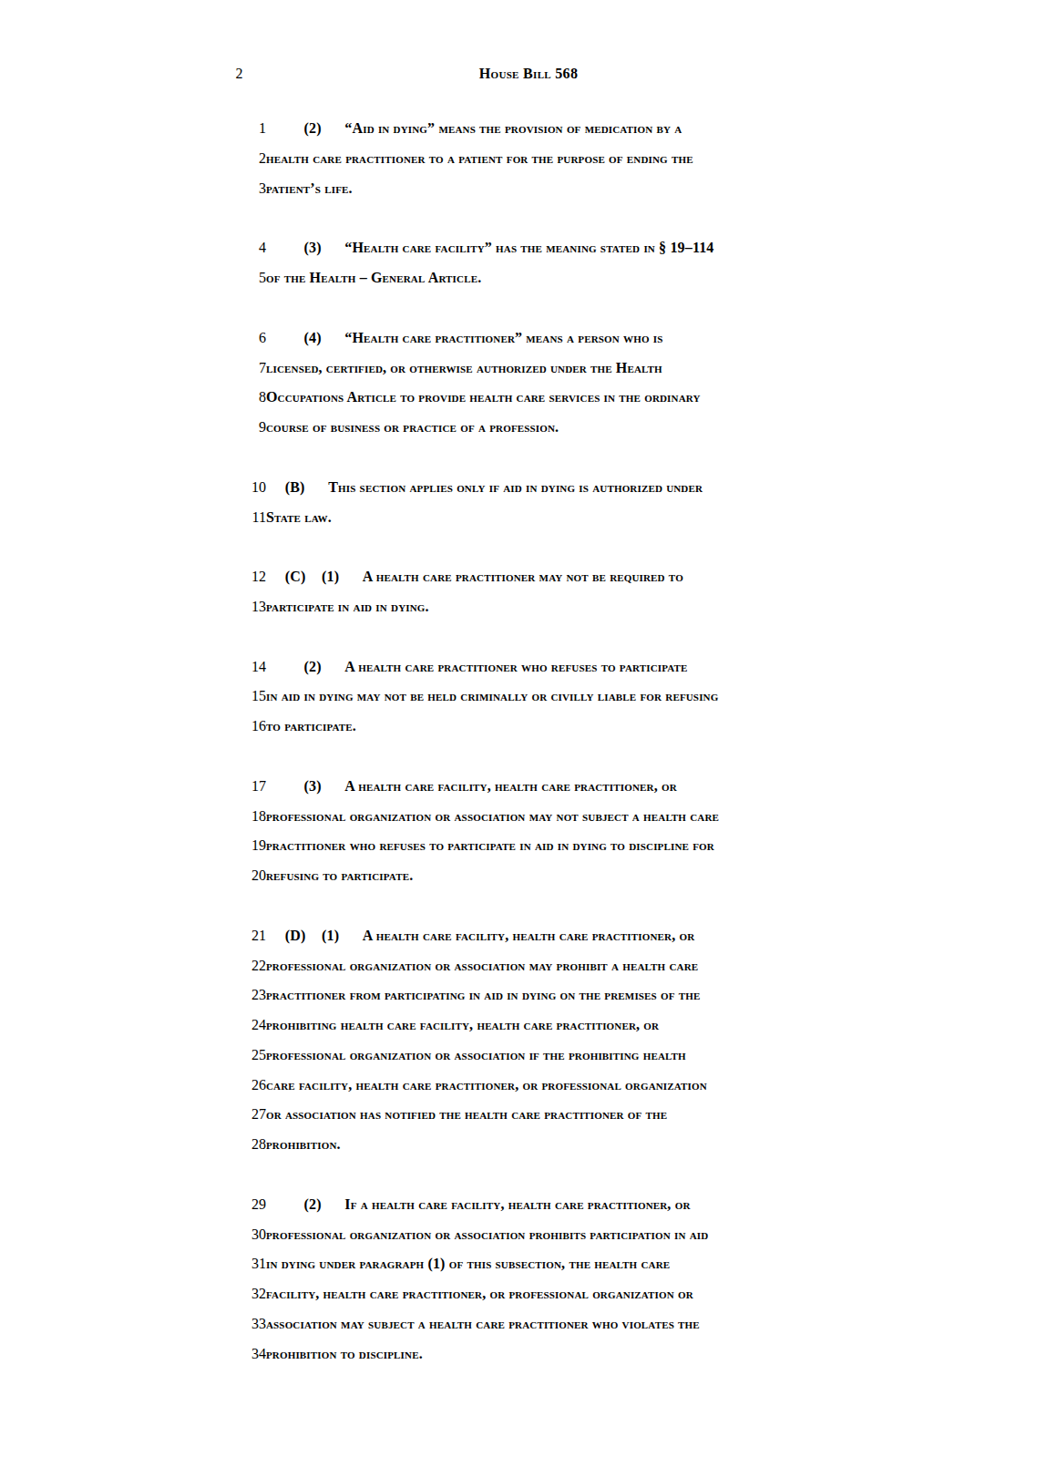2
House Bill 568
| 1 | (2) “Aid in dying” means the provision of medication by a |
| 2 | health care practitioner to a patient for the purpose of ending the |
| 3 | patient’s life. |
| 4 | (3) “Health care facility” has the meaning stated in § 19–114 |
| 5 | of the Health – General Article. |
| 6 | (4) “Health care practitioner” means a person who is |
| 7 | licensed, certified, or otherwise authorized under the Health |
| 8 | Occupations Article to provide health care services in the ordinary |
| 9 | course of business or practice of a profession. |
| 10 | (B) This section applies only if aid in dying is authorized under |
| 11 | State law. |
| 12 | (C) (1) A health care practitioner may not be required to |
| 13 | participate in aid in dying. |
| 14 | (2) A health care practitioner who refuses to participate |
| 15 | in aid in dying may not be held criminally or civilly liable for refusing |
| 16 | to participate. |
| 17 | (3) A health care facility, health care practitioner, or |
| 18 | professional organization or association may not subject a health care |
| 19 | practitioner who refuses to participate in aid in dying to discipline for |
| 20 | refusing to participate. |
| 21 | (D) (1) A health care facility, health care practitioner, or |
| 22 | professional organization or association may prohibit a health care |
| 23 | practitioner from participating in aid in dying on the premises of the |
| 24 | prohibiting health care facility, health care practitioner, or |
| 25 | professional organization or association if the prohibiting health |
| 26 | care facility, health care practitioner, or professional organization |
| 27 | or association has notified the health care practitioner of the |
| 28 | prohibition. |
| 29 | (2) If a health care facility, health care practitioner, or |
| 30 | professional organization or association prohibits participation in aid |
| 31 | in dying under paragraph (1) of this subsection, the health care |
| 32 | facility, health care practitioner, or professional organization or |
| 33 | association may subject a health care practitioner who violates the |
| 34 | prohibition to discipline. |